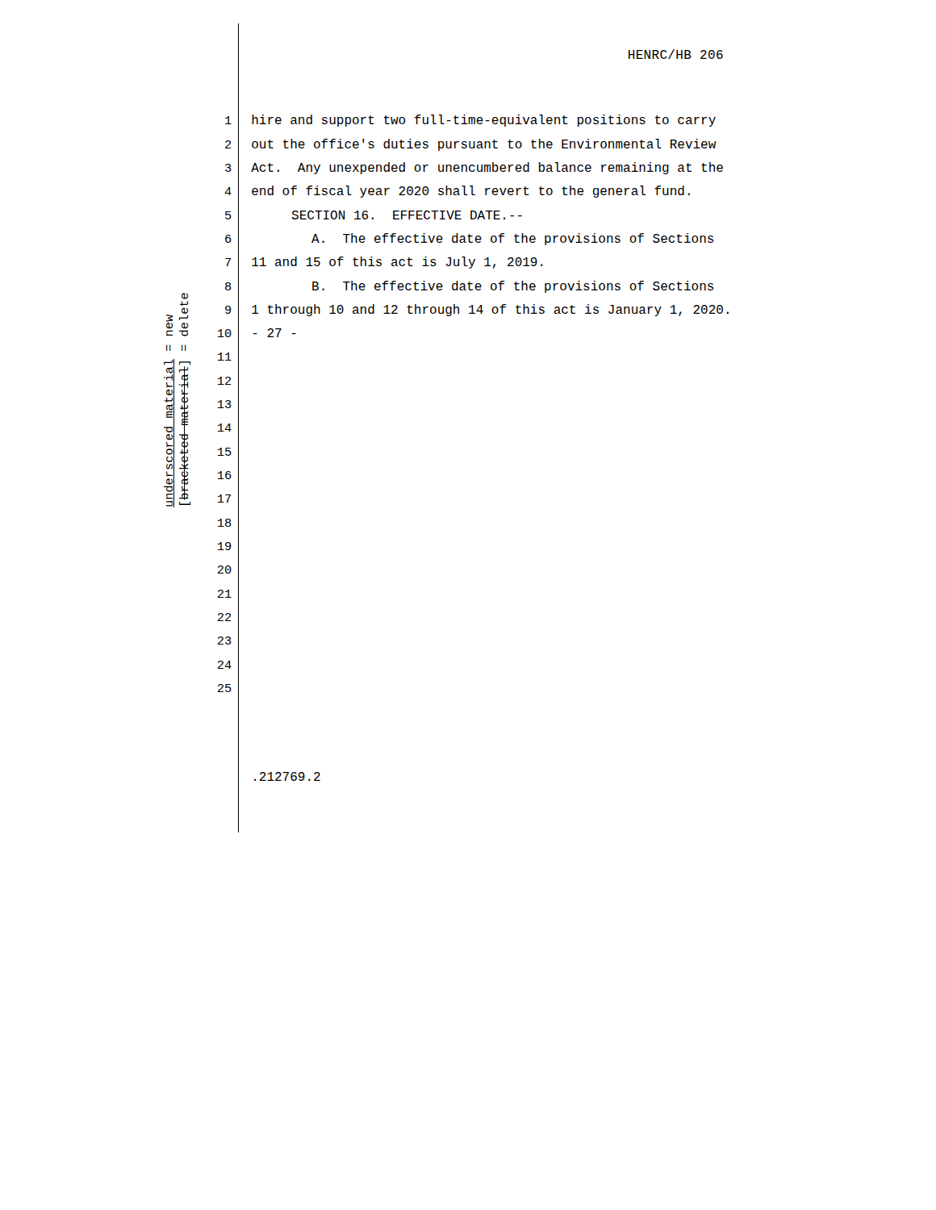HENRC/HB 206
1
2
3
4
5
6
7
8
9
10
11
12
13
14
15
16
17
18
19
20
21
22
23
24
25
hire and support two full-time-equivalent positions to carry out the office's duties pursuant to the Environmental Review Act. Any unexpended or unencumbered balance remaining at the end of fiscal year 2020 shall revert to the general fund. SECTION 16. EFFECTIVE DATE.-- A. The effective date of the provisions of Sections 11 and 15 of this act is July 1, 2019. B. The effective date of the provisions of Sections 1 through 10 and 12 through 14 of this act is January 1, 2020. - 27 -
underscored material = new [bracketed material] = delete
.212769.2